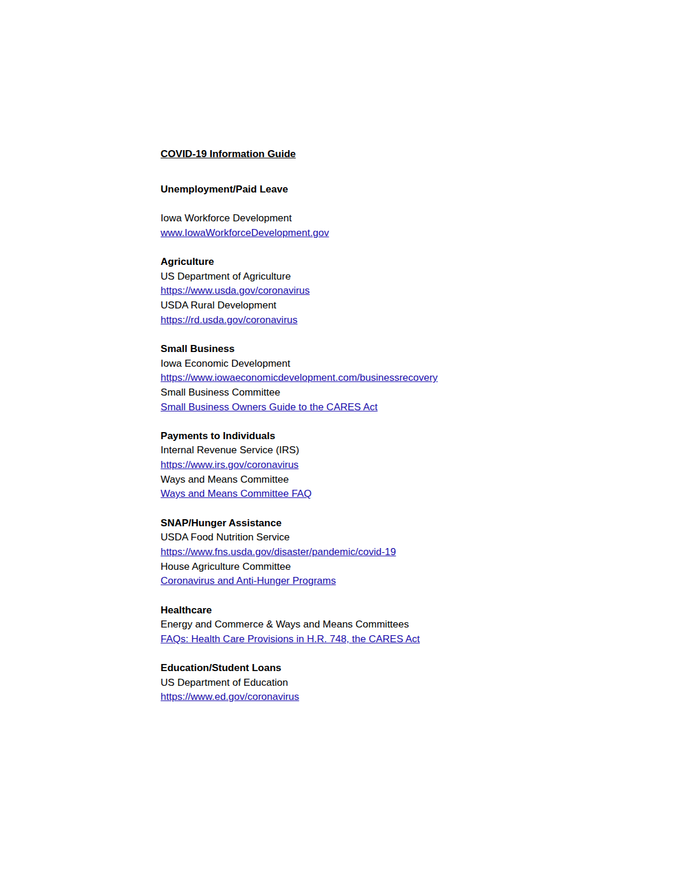COVID-19 Information Guide
Unemployment/Paid Leave
Iowa Workforce Development
www.IowaWorkforceDevelopment.gov
Agriculture
US Department of Agriculture
https://www.usda.gov/coronavirus
USDA Rural Development
https://rd.usda.gov/coronavirus
Small Business
Iowa Economic Development
https://www.iowaeconomicdevelopment.com/businessrecovery
Small Business Committee
Small Business Owners Guide to the CARES Act
Payments to Individuals
Internal Revenue Service (IRS)
https://www.irs.gov/coronavirus
Ways and Means Committee
Ways and Means Committee FAQ
SNAP/Hunger Assistance
USDA Food Nutrition Service
https://www.fns.usda.gov/disaster/pandemic/covid-19
House Agriculture Committee
Coronavirus and Anti-Hunger Programs
Healthcare
Energy and Commerce & Ways and Means Committees
FAQs: Health Care Provisions in H.R. 748, the CARES Act
Education/Student Loans
US Department of Education
https://www.ed.gov/coronavirus